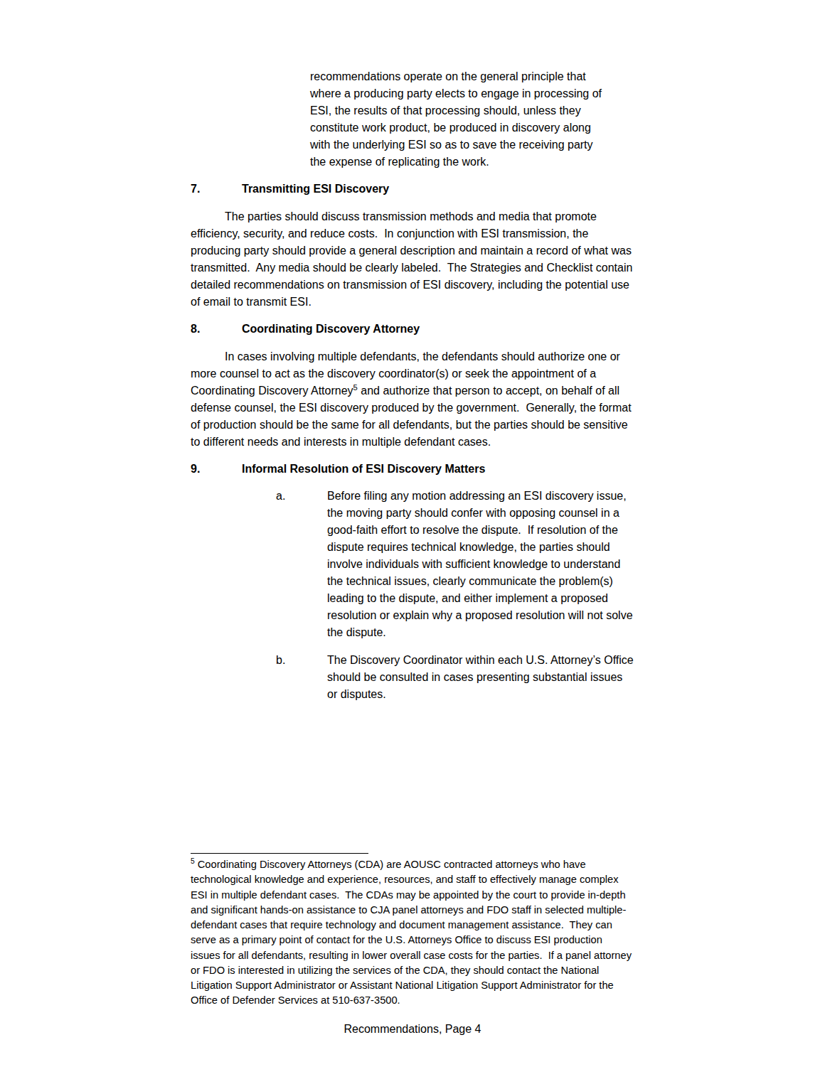recommendations operate on the general principle that where a producing party elects to engage in processing of ESI, the results of that processing should, unless they constitute work product, be produced in discovery along with the underlying ESI so as to save the receiving party the expense of replicating the work.
7. Transmitting ESI Discovery
The parties should discuss transmission methods and media that promote efficiency, security, and reduce costs. In conjunction with ESI transmission, the producing party should provide a general description and maintain a record of what was transmitted. Any media should be clearly labeled. The Strategies and Checklist contain detailed recommendations on transmission of ESI discovery, including the potential use of email to transmit ESI.
8. Coordinating Discovery Attorney
In cases involving multiple defendants, the defendants should authorize one or more counsel to act as the discovery coordinator(s) or seek the appointment of a Coordinating Discovery Attorney5 and authorize that person to accept, on behalf of all defense counsel, the ESI discovery produced by the government. Generally, the format of production should be the same for all defendants, but the parties should be sensitive to different needs and interests in multiple defendant cases.
9. Informal Resolution of ESI Discovery Matters
a. Before filing any motion addressing an ESI discovery issue, the moving party should confer with opposing counsel in a good-faith effort to resolve the dispute. If resolution of the dispute requires technical knowledge, the parties should involve individuals with sufficient knowledge to understand the technical issues, clearly communicate the problem(s) leading to the dispute, and either implement a proposed resolution or explain why a proposed resolution will not solve the dispute.
b. The Discovery Coordinator within each U.S. Attorney’s Office should be consulted in cases presenting substantial issues or disputes.
5 Coordinating Discovery Attorneys (CDA) are AOUSC contracted attorneys who have technological knowledge and experience, resources, and staff to effectively manage complex ESI in multiple defendant cases. The CDAs may be appointed by the court to provide in-depth and significant hands-on assistance to CJA panel attorneys and FDO staff in selected multiple-defendant cases that require technology and document management assistance. They can serve as a primary point of contact for the U.S. Attorneys Office to discuss ESI production issues for all defendants, resulting in lower overall case costs for the parties. If a panel attorney or FDO is interested in utilizing the services of the CDA, they should contact the National Litigation Support Administrator or Assistant National Litigation Support Administrator for the Office of Defender Services at 510-637-3500.
Recommendations, Page 4